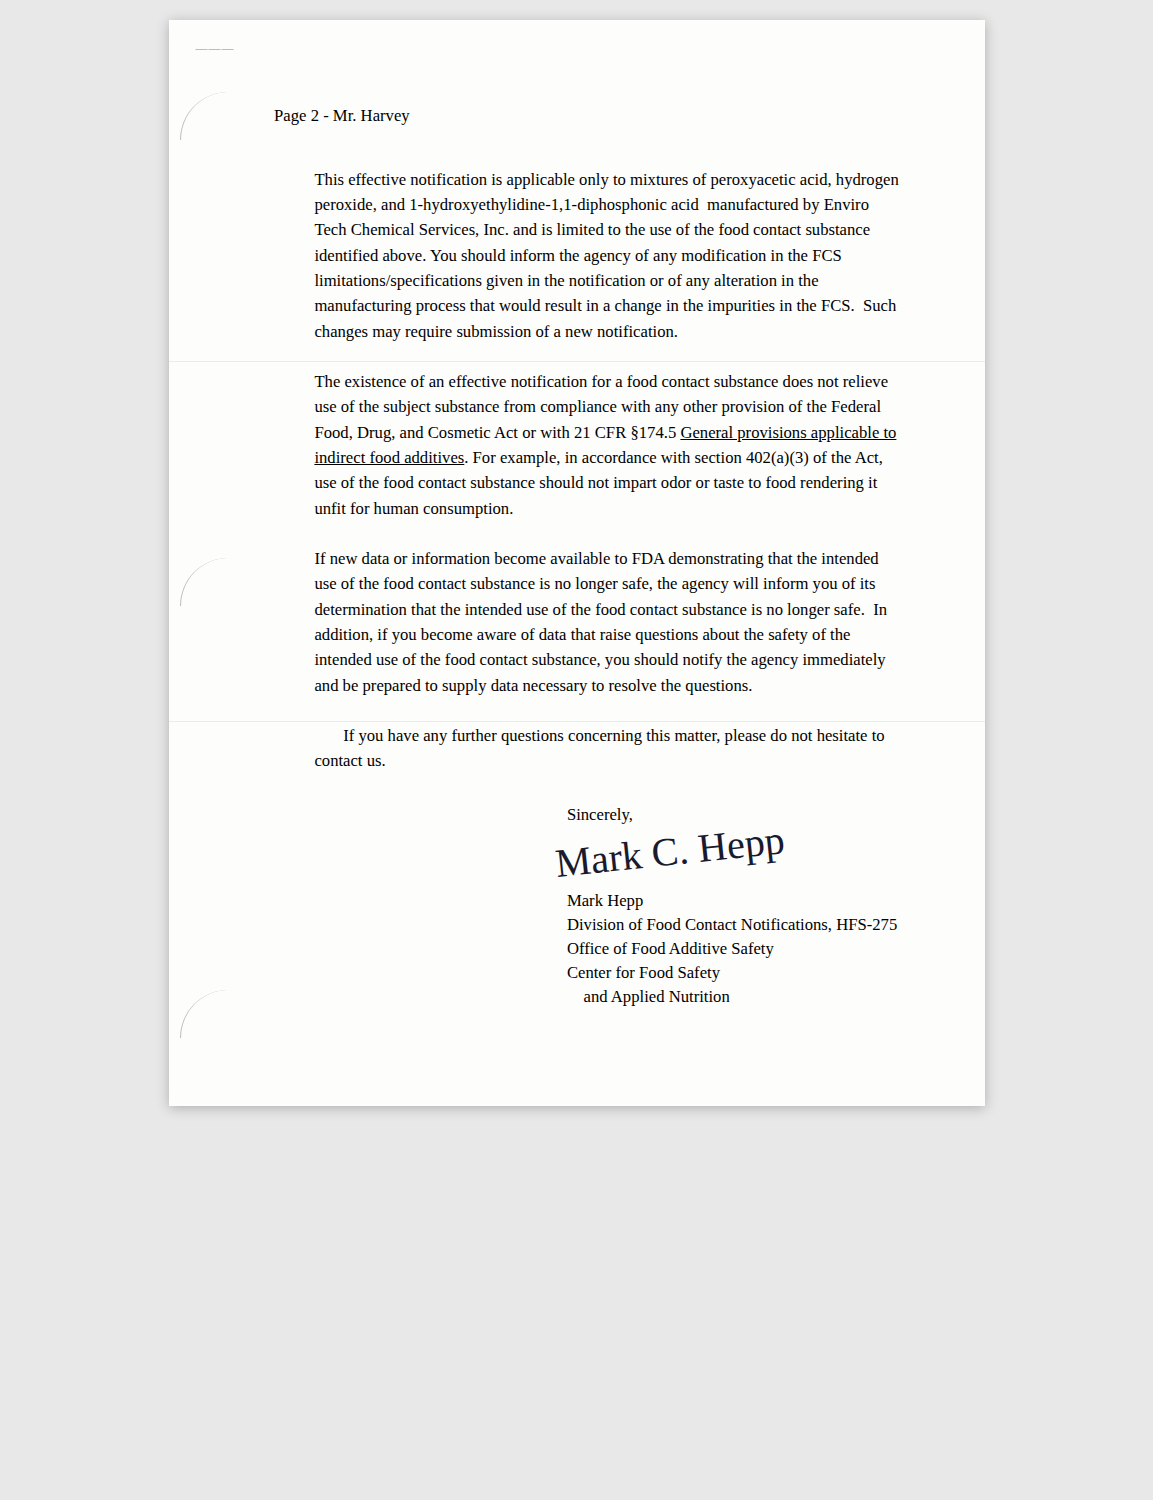———
Page 2 - Mr. Harvey
This effective notification is applicable only to mixtures of peroxyacetic acid, hydrogen peroxide, and 1-hydroxyethylidine-1,1-diphosphonic acid manufactured by Enviro Tech Chemical Services, Inc. and is limited to the use of the food contact substance identified above. You should inform the agency of any modification in the FCS limitations/specifications given in the notification or of any alteration in the manufacturing process that would result in a change in the impurities in the FCS. Such changes may require submission of a new notification.
The existence of an effective notification for a food contact substance does not relieve use of the subject substance from compliance with any other provision of the Federal Food, Drug, and Cosmetic Act or with 21 CFR §174.5 General provisions applicable to indirect food additives. For example, in accordance with section 402(a)(3) of the Act, use of the food contact substance should not impart odor or taste to food rendering it unfit for human consumption.
If new data or information become available to FDA demonstrating that the intended use of the food contact substance is no longer safe, the agency will inform you of its determination that the intended use of the food contact substance is no longer safe. In addition, if you become aware of data that raise questions about the safety of the intended use of the food contact substance, you should notify the agency immediately and be prepared to supply data necessary to resolve the questions.
If you have any further questions concerning this matter, please do not hesitate to contact us.
Sincerely,
Mark C. Hepp
Mark Hepp
Division of Food Contact Notifications, HFS-275
Office of Food Additive Safety
Center for Food Safety
and Applied Nutrition